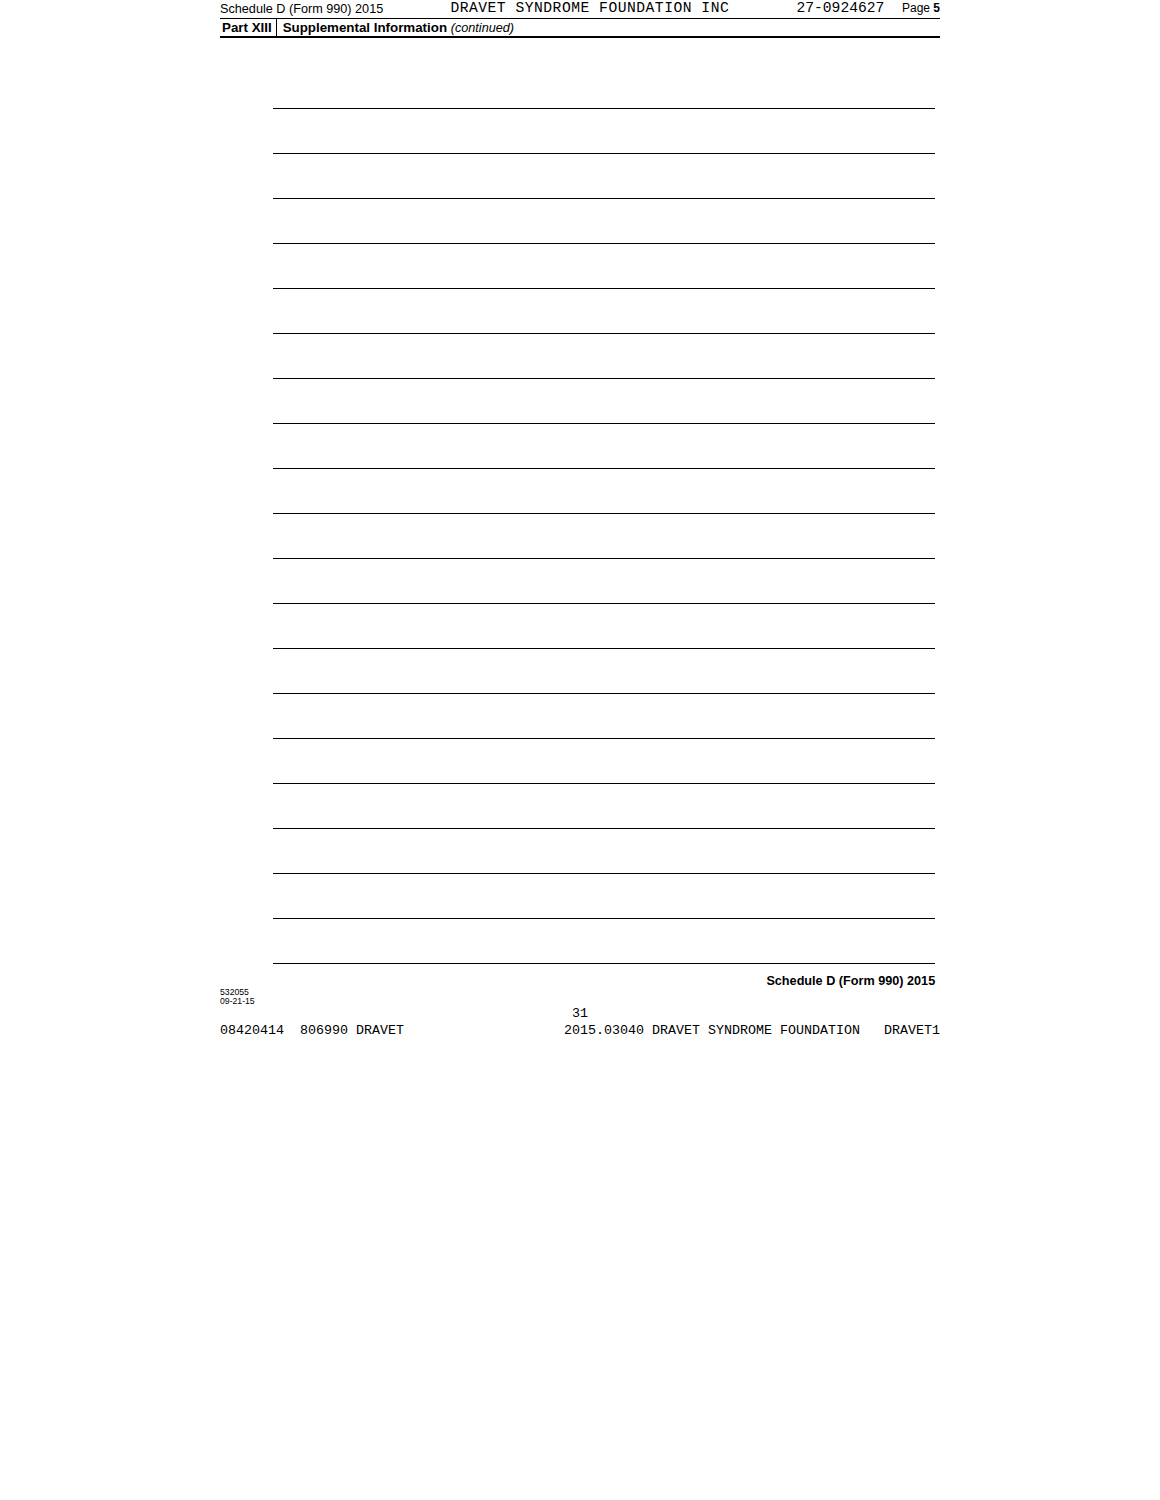Schedule D (Form 990) 2015
DRAVET SYNDROME FOUNDATION INC
27-0924627 Page 5
Part XIII
Supplemental Information (continued)
Schedule D (Form 990) 2015
532055
09-21-15
31
08420414 806990 DRAVET 2015.03040 DRAVET SYNDROME FOUNDATION DRAVET1